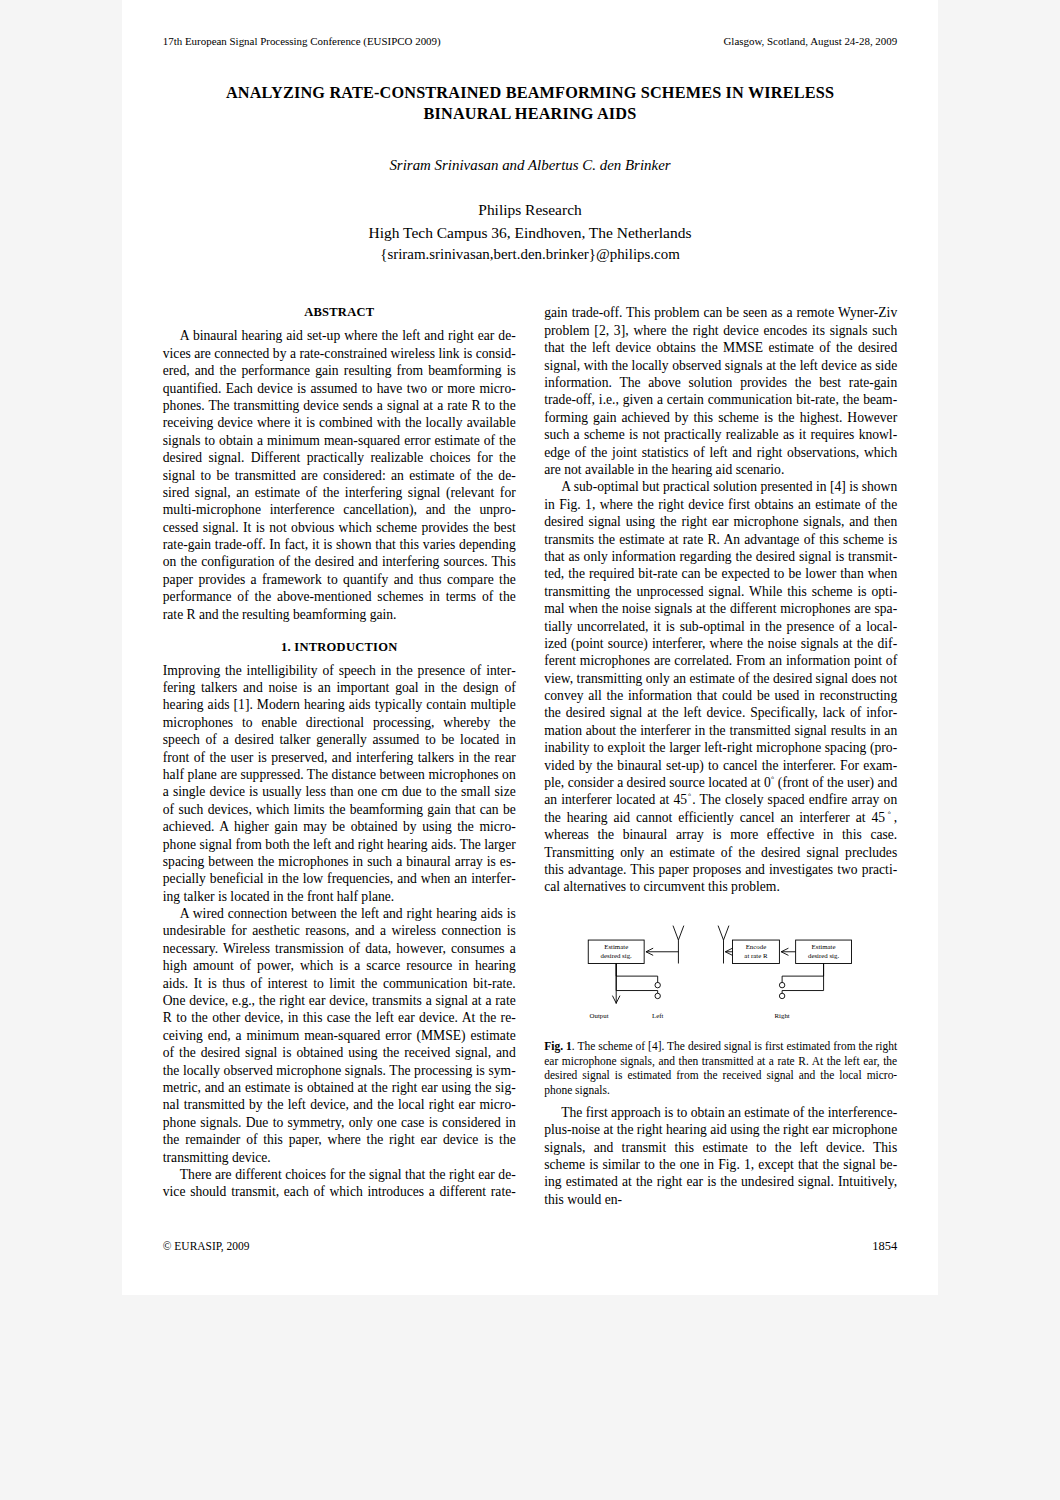17th European Signal Processing Conference (EUSIPCO 2009) Glasgow, Scotland, August 24-28, 2009
ANALYZING RATE-CONSTRAINED BEAMFORMING SCHEMES IN WIRELESS
BINAURAL HEARING AIDS
Sriram Srinivasan and Albertus C. den Brinker
Philips Research
High Tech Campus 36, Eindhoven, The Netherlands
{sriram.srinivasan,bert.den.brinker}@philips.com
ABSTRACT
A binaural hearing aid set-up where the left and right ear devices are connected by a rate-constrained wireless link is considered, and the performance gain resulting from beamforming is quantified. Each device is assumed to have two or more microphones. The transmitting device sends a signal at a rate R to the receiving device where it is combined with the locally available signals to obtain a minimum mean-squared error estimate of the desired signal. Different practically realizable choices for the signal to be transmitted are considered: an estimate of the desired signal, an estimate of the interfering signal (relevant for multi-microphone interference cancellation), and the unprocessed signal. It is not obvious which scheme provides the best rate-gain trade-off. In fact, it is shown that this varies depending on the configuration of the desired and interfering sources. This paper provides a framework to quantify and thus compare the performance of the above-mentioned schemes in terms of the rate R and the resulting beamforming gain.
1. INTRODUCTION
Improving the intelligibility of speech in the presence of interfering talkers and noise is an important goal in the design of hearing aids [1]. Modern hearing aids typically contain multiple microphones to enable directional processing, whereby the speech of a desired talker generally assumed to be located in front of the user is preserved, and interfering talkers in the rear half plane are suppressed. The distance between microphones on a single device is usually less than one cm due to the small size of such devices, which limits the beamforming gain that can be achieved. A higher gain may be obtained by using the microphone signal from both the left and right hearing aids. The larger spacing between the microphones in such a binaural array is especially beneficial in the low frequencies, and when an interfering talker is located in the front half plane.
A wired connection between the left and right hearing aids is undesirable for aesthetic reasons, and a wireless connection is necessary. Wireless transmission of data, however, consumes a high amount of power, which is a scarce resource in hearing aids. It is thus of interest to limit the communication bit-rate. One device, e.g., the right ear device, transmits a signal at a rate R to the other device, in this case the left ear device. At the receiving end, a minimum mean-squared error (MMSE) estimate of the desired signal is obtained using the received signal, and the locally observed microphone signals. The processing is symmetric, and an estimate is obtained at the right ear using the signal transmitted by the left device, and the local right ear microphone signals. Due to symmetry, only one case is considered in the remainder of this paper, where the right ear device is the transmitting device.
There are different choices for the signal that the right ear device should transmit, each of which introduces a different rate-gain trade-off. This problem can be seen as a remote Wyner-Ziv problem [2, 3], where the right device encodes its signals such that the left device obtains the MMSE estimate of the desired signal, with the locally observed signals at the left device as side information. The above solution provides the best rate-gain trade-off, i.e., given a certain communication bit-rate, the beamforming gain achieved by this scheme is the highest. However such a scheme is not practically realizable as it requires knowledge of the joint statistics of left and right observations, which are not available in the hearing aid scenario.
A sub-optimal but practical solution presented in [4] is shown in Fig. 1, where the right device first obtains an estimate of the desired signal using the right ear microphone signals, and then transmits the estimate at rate R. An advantage of this scheme is that as only information regarding the desired signal is transmitted, the required bit-rate can be expected to be lower than when transmitting the unprocessed signal. While this scheme is optimal when the noise signals at the different microphones are spatially uncorrelated, it is sub-optimal in the presence of a localized (point source) interferer, where the noise signals at the different microphones are correlated. From an information point of view, transmitting only an estimate of the desired signal does not convey all the information that could be used in reconstructing the desired signal at the left device. Specifically, lack of information about the interferer in the transmitted signal results in an inability to exploit the larger left-right microphone spacing (provided by the binaural set-up) to cancel the interferer. For example, consider a desired source located at 0◦ (front of the user) and an interferer located at 45◦. The closely spaced endfire array on the hearing aid cannot efficiently cancel an interferer at 45◦, whereas the binaural array is more effective in this case. Transmitting only an estimate of the desired signal precludes this advantage. This paper proposes and investigates two practical alternatives to circumvent this problem.
Estimate desired sig. Encode at rate R Estimate desired sig. Output Left Right
Fig. 1. The scheme of [4]. The desired signal is first estimated from the right ear microphone signals, and then transmitted at a rate R. At the left ear, the desired signal is estimated from the received signal and the local microphone signals.
The first approach is to obtain an estimate of the interference-plus-noise at the right hearing aid using the right ear microphone signals, and transmit this estimate to the left device. This scheme is similar to the one in Fig. 1, except that the signal being estimated at the right ear is the undesired signal. Intuitively, this would en-
© EURASIP, 2009 1854